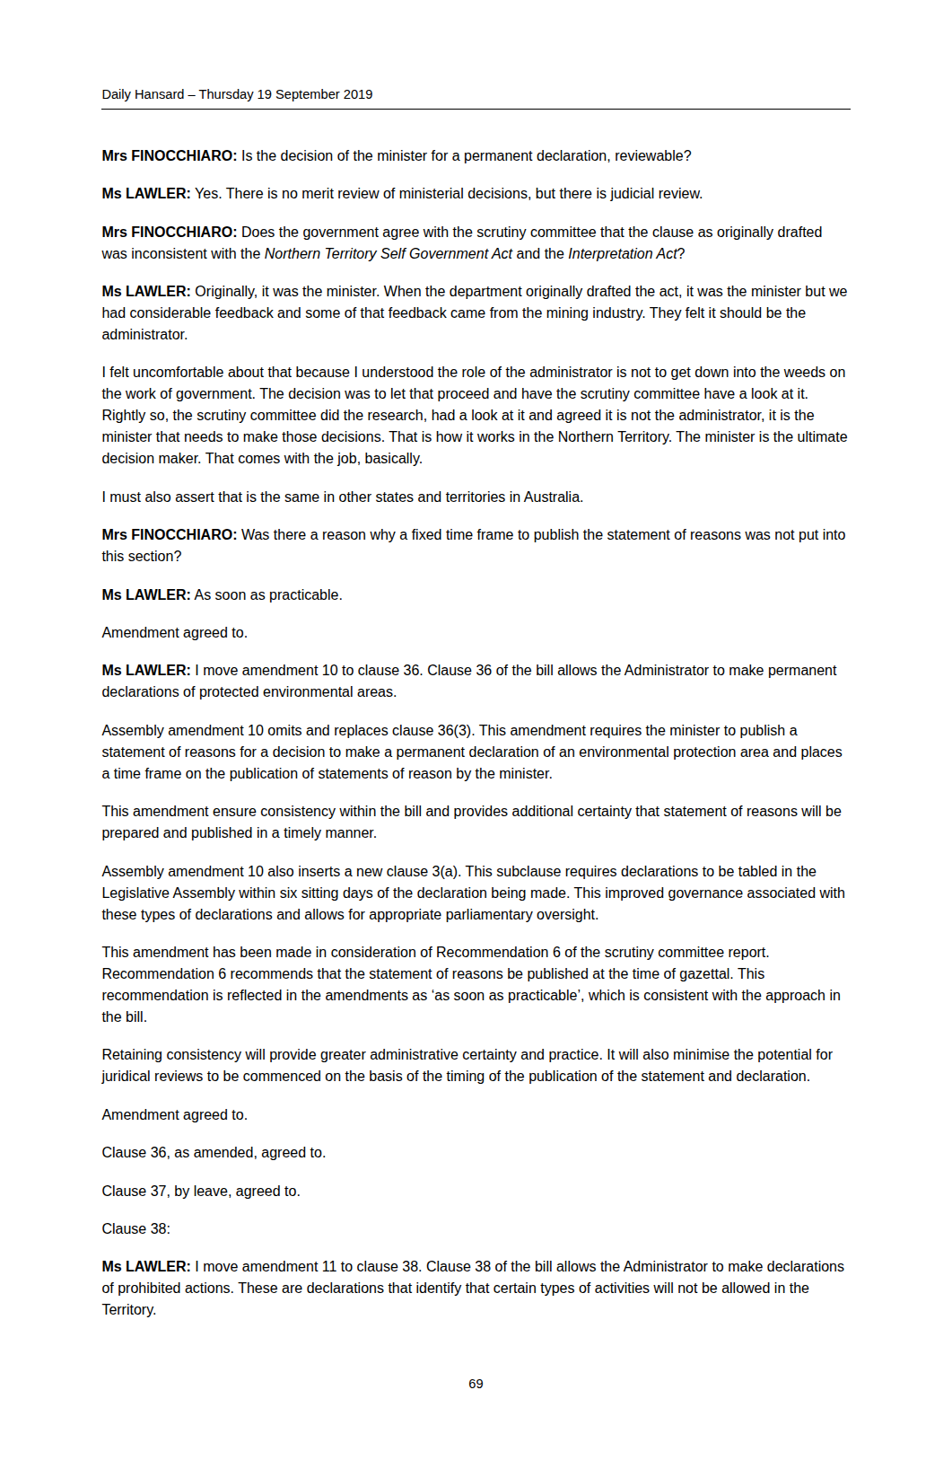Daily Hansard – Thursday 19 September 2019
Mrs FINOCCHIARO: Is the decision of the minister for a permanent declaration, reviewable?
Ms LAWLER: Yes. There is no merit review of ministerial decisions, but there is judicial review.
Mrs FINOCCHIARO: Does the government agree with the scrutiny committee that the clause as originally drafted was inconsistent with the Northern Territory Self Government Act and the Interpretation Act?
Ms LAWLER: Originally, it was the minister. When the department originally drafted the act, it was the minister but we had considerable feedback and some of that feedback came from the mining industry. They felt it should be the administrator.
I felt uncomfortable about that because I understood the role of the administrator is not to get down into the weeds on the work of government. The decision was to let that proceed and have the scrutiny committee have a look at it. Rightly so, the scrutiny committee did the research, had a look at it and agreed it is not the administrator, it is the minister that needs to make those decisions. That is how it works in the Northern Territory. The minister is the ultimate decision maker. That comes with the job, basically.
I must also assert that is the same in other states and territories in Australia.
Mrs FINOCCHIARO: Was there a reason why a fixed time frame to publish the statement of reasons was not put into this section?
Ms LAWLER: As soon as practicable.
Amendment agreed to.
Ms LAWLER: I move amendment 10 to clause 36. Clause 36 of the bill allows the Administrator to make permanent declarations of protected environmental areas.
Assembly amendment 10 omits and replaces clause 36(3). This amendment requires the minister to publish a statement of reasons for a decision to make a permanent declaration of an environmental protection area and places a time frame on the publication of statements of reason by the minister.
This amendment ensure consistency within the bill and provides additional certainty that statement of reasons will be prepared and published in a timely manner.
Assembly amendment 10 also inserts a new clause 3(a). This subclause requires declarations to be tabled in the Legislative Assembly within six sitting days of the declaration being made. This improved governance associated with these types of declarations and allows for appropriate parliamentary oversight.
This amendment has been made in consideration of Recommendation 6 of the scrutiny committee report. Recommendation 6 recommends that the statement of reasons be published at the time of gazettal. This recommendation is reflected in the amendments as ‘as soon as practicable’, which is consistent with the approach in the bill.
Retaining consistency will provide greater administrative certainty and practice. It will also minimise the potential for juridical reviews to be commenced on the basis of the timing of the publication of the statement and declaration.
Amendment agreed to.
Clause 36, as amended, agreed to.
Clause 37, by leave, agreed to.
Clause 38:
Ms LAWLER: I move amendment 11 to clause 38. Clause 38 of the bill allows the Administrator to make declarations of prohibited actions. These are declarations that identify that certain types of activities will not be allowed in the Territory.
69